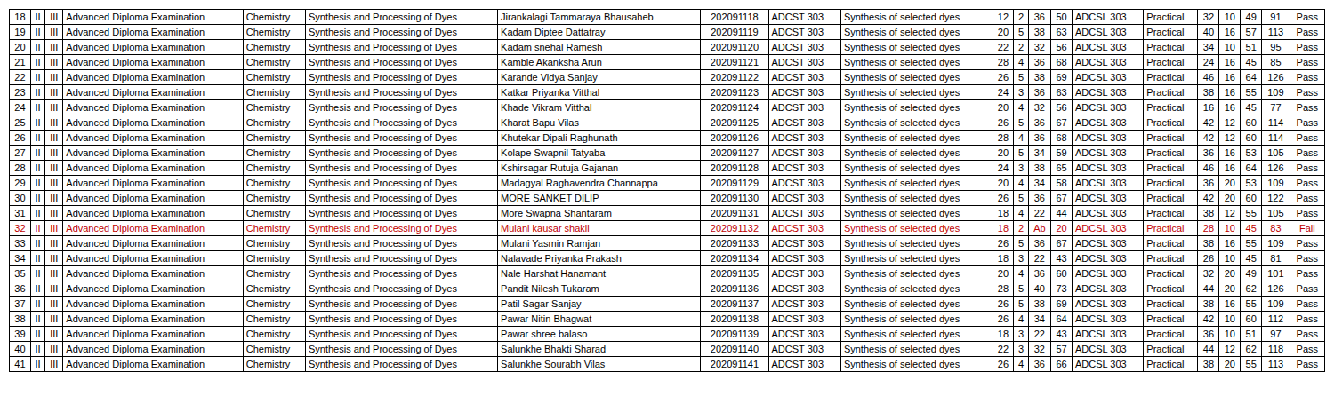| 18 | II | III | Advanced Diploma Examination | Chemistry | Synthesis and Processing of Dyes | Jirankalagi Tammaraya Bhausaheb | 202091118 | ADCST 303 | Synthesis of selected dyes | 12 | 2 | 36 | 50 | ADCSL 303 | Practical | 32 | 10 | 49 | 91 | Pass |
| 19 | II | III | Advanced Diploma Examination | Chemistry | Synthesis and Processing of Dyes | Kadam Diptee Dattatray | 202091119 | ADCST 303 | Synthesis of selected dyes | 20 | 5 | 38 | 63 | ADCSL 303 | Practical | 40 | 16 | 57 | 113 | Pass |
| 20 | II | III | Advanced Diploma Examination | Chemistry | Synthesis and Processing of Dyes | Kadam snehal Ramesh | 202091120 | ADCST 303 | Synthesis of selected dyes | 22 | 2 | 32 | 56 | ADCSL 303 | Practical | 34 | 10 | 51 | 95 | Pass |
| 21 | II | III | Advanced Diploma Examination | Chemistry | Synthesis and Processing of Dyes | Kamble Akanksha Arun | 202091121 | ADCST 303 | Synthesis of selected dyes | 28 | 4 | 36 | 68 | ADCSL 303 | Practical | 24 | 16 | 45 | 85 | Pass |
| 22 | II | III | Advanced Diploma Examination | Chemistry | Synthesis and Processing of Dyes | Karande Vidya Sanjay | 202091122 | ADCST 303 | Synthesis of selected dyes | 26 | 5 | 38 | 69 | ADCSL 303 | Practical | 46 | 16 | 64 | 126 | Pass |
| 23 | II | III | Advanced Diploma Examination | Chemistry | Synthesis and Processing of Dyes | Katkar Priyanka Vitthal | 202091123 | ADCST 303 | Synthesis of selected dyes | 24 | 3 | 36 | 63 | ADCSL 303 | Practical | 38 | 16 | 55 | 109 | Pass |
| 24 | II | III | Advanced Diploma Examination | Chemistry | Synthesis and Processing of Dyes | Khade Vikram Vitthal | 202091124 | ADCST 303 | Synthesis of selected dyes | 20 | 4 | 32 | 56 | ADCSL 303 | Practical | 16 | 16 | 45 | 77 | Pass |
| 25 | II | III | Advanced Diploma Examination | Chemistry | Synthesis and Processing of Dyes | Kharat Bapu Vilas | 202091125 | ADCST 303 | Synthesis of selected dyes | 26 | 5 | 36 | 67 | ADCSL 303 | Practical | 42 | 12 | 60 | 114 | Pass |
| 26 | II | III | Advanced Diploma Examination | Chemistry | Synthesis and Processing of Dyes | Khutekar Dipali Raghunath | 202091126 | ADCST 303 | Synthesis of selected dyes | 28 | 4 | 36 | 68 | ADCSL 303 | Practical | 42 | 12 | 60 | 114 | Pass |
| 27 | II | III | Advanced Diploma Examination | Chemistry | Synthesis and Processing of Dyes | Kolape Swapnil Tatyaba | 202091127 | ADCST 303 | Synthesis of selected dyes | 20 | 5 | 34 | 59 | ADCSL 303 | Practical | 36 | 16 | 53 | 105 | Pass |
| 28 | II | III | Advanced Diploma Examination | Chemistry | Synthesis and Processing of Dyes | Kshirsagar Rutuja Gajanan | 202091128 | ADCST 303 | Synthesis of selected dyes | 24 | 3 | 38 | 65 | ADCSL 303 | Practical | 46 | 16 | 64 | 126 | Pass |
| 29 | II | III | Advanced Diploma Examination | Chemistry | Synthesis and Processing of Dyes | Madagyal Raghavendra Channappa | 202091129 | ADCST 303 | Synthesis of selected dyes | 20 | 4 | 34 | 58 | ADCSL 303 | Practical | 36 | 20 | 53 | 109 | Pass |
| 30 | II | III | Advanced Diploma Examination | Chemistry | Synthesis and Processing of Dyes | MORE SANKET DILIP | 202091130 | ADCST 303 | Synthesis of selected dyes | 26 | 5 | 36 | 67 | ADCSL 303 | Practical | 42 | 20 | 60 | 122 | Pass |
| 31 | II | III | Advanced Diploma Examination | Chemistry | Synthesis and Processing of Dyes | More Swapna Shantaram | 202091131 | ADCST 303 | Synthesis of selected dyes | 18 | 4 | 22 | 44 | ADCSL 303 | Practical | 38 | 12 | 55 | 105 | Pass |
| 32 | II | III | Advanced Diploma Examination | Chemistry | Synthesis and Processing of Dyes | Mulani kausar shakil | 202091132 | ADCST 303 | Synthesis of selected dyes | 18 | 2 | Ab | 20 | ADCSL 303 | Practical | 28 | 10 | 45 | 83 | Fail |
| 33 | II | III | Advanced Diploma Examination | Chemistry | Synthesis and Processing of Dyes | Mulani Yasmin Ramjan | 202091133 | ADCST 303 | Synthesis of selected dyes | 26 | 5 | 36 | 67 | ADCSL 303 | Practical | 38 | 16 | 55 | 109 | Pass |
| 34 | II | III | Advanced Diploma Examination | Chemistry | Synthesis and Processing of Dyes | Nalavade Priyanka Prakash | 202091134 | ADCST 303 | Synthesis of selected dyes | 18 | 3 | 22 | 43 | ADCSL 303 | Practical | 26 | 10 | 45 | 81 | Pass |
| 35 | II | III | Advanced Diploma Examination | Chemistry | Synthesis and Processing of Dyes | Nale Harshat Hanamant | 202091135 | ADCST 303 | Synthesis of selected dyes | 20 | 4 | 36 | 60 | ADCSL 303 | Practical | 32 | 20 | 49 | 101 | Pass |
| 36 | II | III | Advanced Diploma Examination | Chemistry | Synthesis and Processing of Dyes | Pandit Nilesh Tukaram | 202091136 | ADCST 303 | Synthesis of selected dyes | 28 | 5 | 40 | 73 | ADCSL 303 | Practical | 44 | 20 | 62 | 126 | Pass |
| 37 | II | III | Advanced Diploma Examination | Chemistry | Synthesis and Processing of Dyes | Patil Sagar Sanjay | 202091137 | ADCST 303 | Synthesis of selected dyes | 26 | 5 | 38 | 69 | ADCSL 303 | Practical | 38 | 16 | 55 | 109 | Pass |
| 38 | II | III | Advanced Diploma Examination | Chemistry | Synthesis and Processing of Dyes | Pawar Nitin Bhagwat | 202091138 | ADCST 303 | Synthesis of selected dyes | 26 | 4 | 34 | 64 | ADCSL 303 | Practical | 42 | 10 | 60 | 112 | Pass |
| 39 | II | III | Advanced Diploma Examination | Chemistry | Synthesis and Processing of Dyes | Pawar shree balaso | 202091139 | ADCST 303 | Synthesis of selected dyes | 18 | 3 | 22 | 43 | ADCSL 303 | Practical | 36 | 10 | 51 | 97 | Pass |
| 40 | II | III | Advanced Diploma Examination | Chemistry | Synthesis and Processing of Dyes | Salunkhe Bhakti Sharad | 202091140 | ADCST 303 | Synthesis of selected dyes | 22 | 3 | 32 | 57 | ADCSL 303 | Practical | 44 | 12 | 62 | 118 | Pass |
| 41 | II | III | Advanced Diploma Examination | Chemistry | Synthesis and Processing of Dyes | Salunkhe Sourabh Vilas | 202091141 | ADCST 303 | Synthesis of selected dyes | 26 | 4 | 36 | 66 | ADCSL 303 | Practical | 38 | 20 | 55 | 113 | Pass |